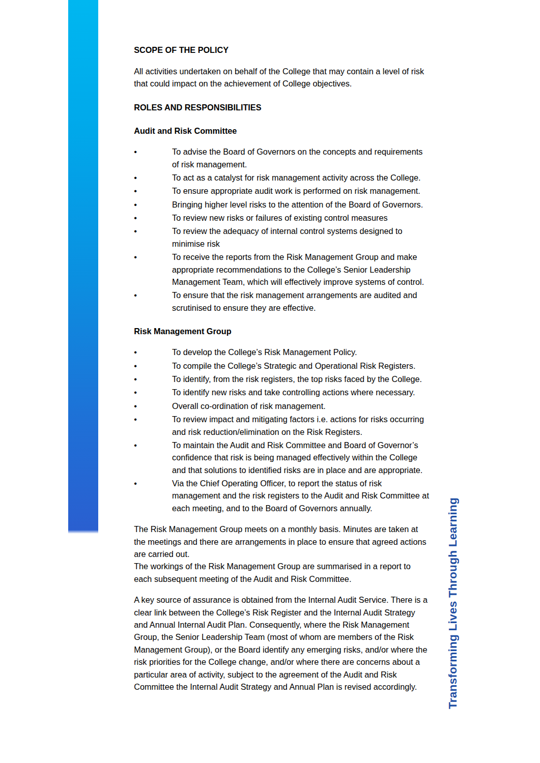Transforming Lives Through Learning
SCOPE OF THE POLICY
All activities undertaken on behalf of the College that may contain a level of risk that could impact on the achievement of College objectives.
ROLES AND RESPONSIBILITIES
Audit and Risk Committee
To advise the Board of Governors on the concepts and requirements of risk management.
To act as a catalyst for risk management activity across the College.
To ensure appropriate audit work is performed on risk management.
Bringing higher level risks to the attention of the Board of Governors.
To review new risks or failures of existing control measures
To review the adequacy of internal control systems designed to minimise risk
To receive the reports from the Risk Management Group and make appropriate recommendations to the College’s Senior Leadership Management Team, which will effectively improve systems of control.
To ensure that the risk management arrangements are audited and scrutinised to ensure they are effective.
Risk Management Group
To develop the College’s Risk Management Policy.
To compile the College’s Strategic and Operational Risk Registers.
To identify, from the risk registers, the top risks faced by the College.
To identify new risks and take controlling actions where necessary.
Overall co-ordination of risk management.
To review impact and mitigating factors i.e. actions for risks occurring and risk reduction/elimination on the Risk Registers.
To maintain the Audit and Risk Committee and Board of Governor’s confidence that risk is being managed effectively within the College and that solutions to identified risks are in place and are appropriate.
Via the Chief Operating Officer, to report the status of risk management and the risk registers to the Audit and Risk Committee at each meeting, and to the Board of Governors annually.
The Risk Management Group meets on a monthly basis. Minutes are taken at the meetings and there are arrangements in place to ensure that agreed actions are carried out.
The workings of the Risk Management Group are summarised in a report to each subsequent meeting of the Audit and Risk Committee.
A key source of assurance is obtained from the Internal Audit Service. There is a clear link between the College’s Risk Register and the Internal Audit Strategy and Annual Internal Audit Plan. Consequently, where the Risk Management Group, the Senior Leadership Team (most of whom are members of the Risk Management Group), or the Board identify any emerging risks, and/or where the risk priorities for the College change, and/or where there are concerns about a particular area of activity, subject to the agreement of the Audit and Risk Committee the Internal Audit Strategy and Annual Plan is revised accordingly.